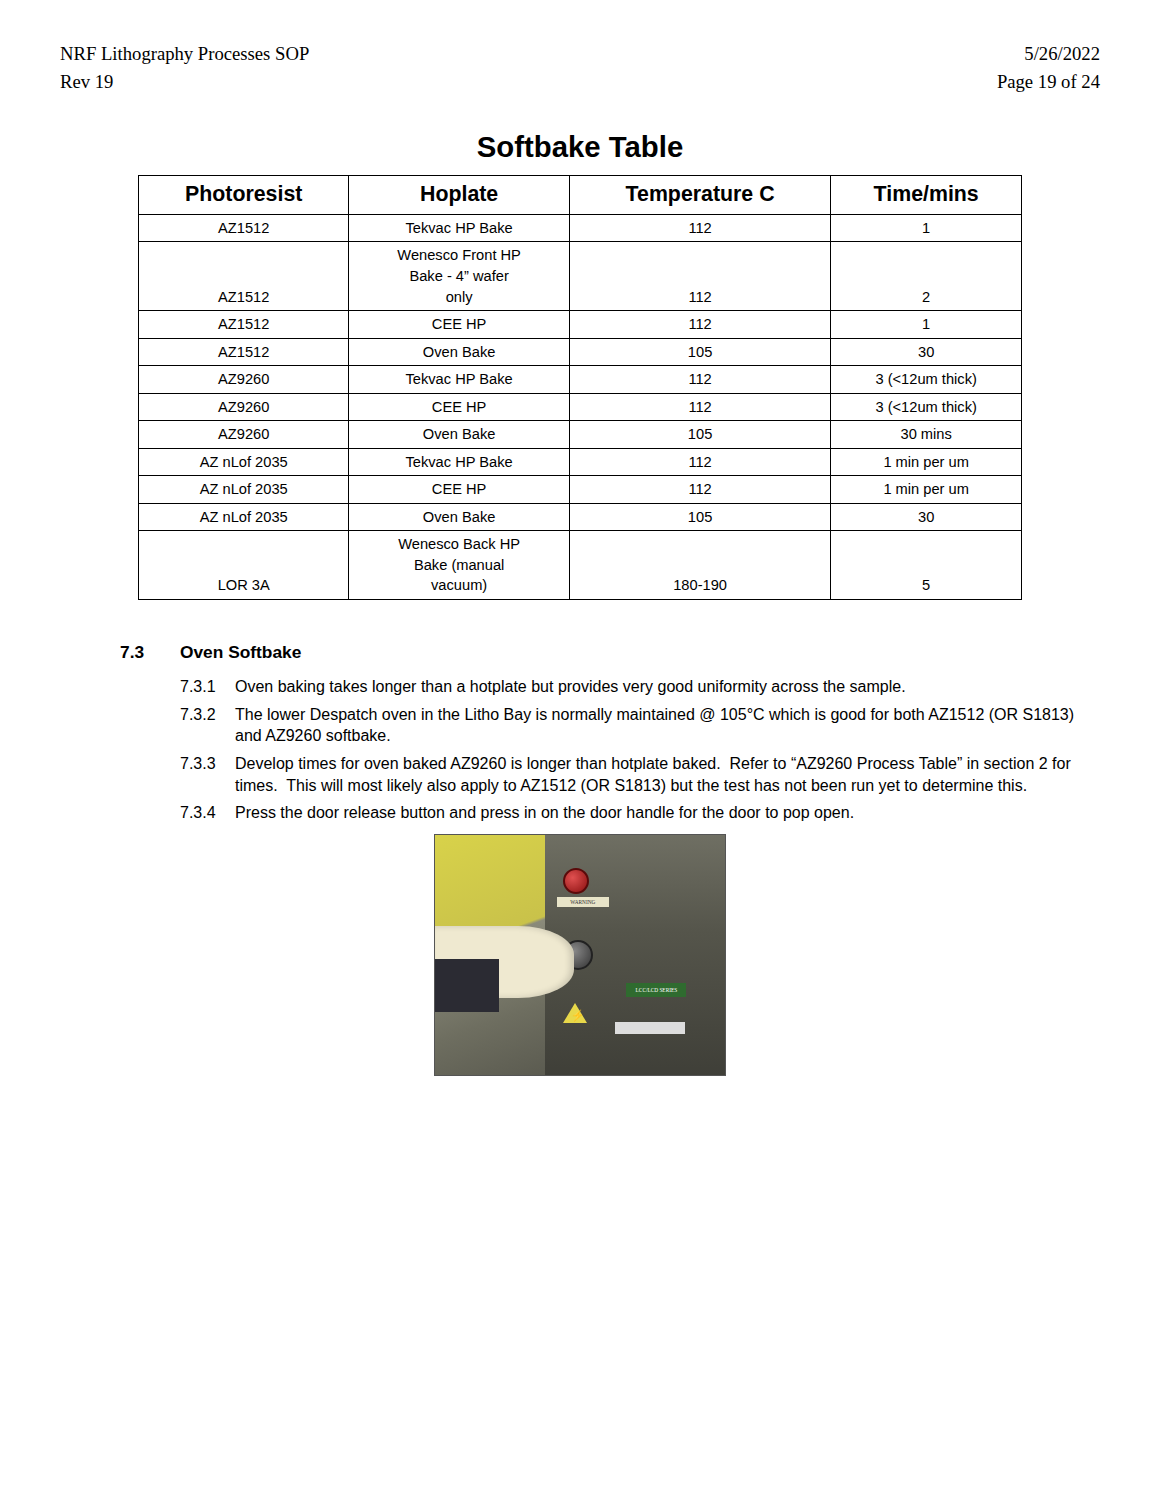NRF Lithography Processes SOP
Rev 19
5/26/2022
Page 19 of 24
Softbake Table
| Photoresist | Hoplate | Temperature C | Time/mins |
| --- | --- | --- | --- |
| AZ1512 | Tekvac HP Bake | 112 | 1 |
| AZ1512 | Wenesco Front HP Bake - 4” wafer only | 112 | 2 |
| AZ1512 | CEE HP | 112 | 1 |
| AZ1512 | Oven Bake | 105 | 30 |
| AZ9260 | Tekvac HP Bake | 112 | 3 (<12um thick) |
| AZ9260 | CEE HP | 112 | 3 (<12um thick) |
| AZ9260 | Oven Bake | 105 | 30 mins |
| AZ nLof 2035 | Tekvac HP Bake | 112 | 1 min per um |
| AZ nLof 2035 | CEE HP | 112 | 1 min per um |
| AZ nLof 2035 | Oven Bake | 105 | 30 |
| LOR 3A | Wenesco Back HP Bake (manual vacuum) | 180-190 | 5 |
7.3 Oven Softbake
7.3.1 Oven baking takes longer than a hotplate but provides very good uniformity across the sample.
7.3.2 The lower Despatch oven in the Litho Bay is normally maintained @ 105°C which is good for both AZ1512 (OR S1813) and AZ9260 softbake.
7.3.3 Develop times for oven baked AZ9260 is longer than hotplate baked. Refer to “AZ9260 Process Table” in section 2 for times. This will most likely also apply to AZ1512 (OR S1813) but the test has not been run yet to determine this.
7.3.4 Press the door release button and press in on the door handle for the door to pop open.
WARNING
LCC/LCD SERIES